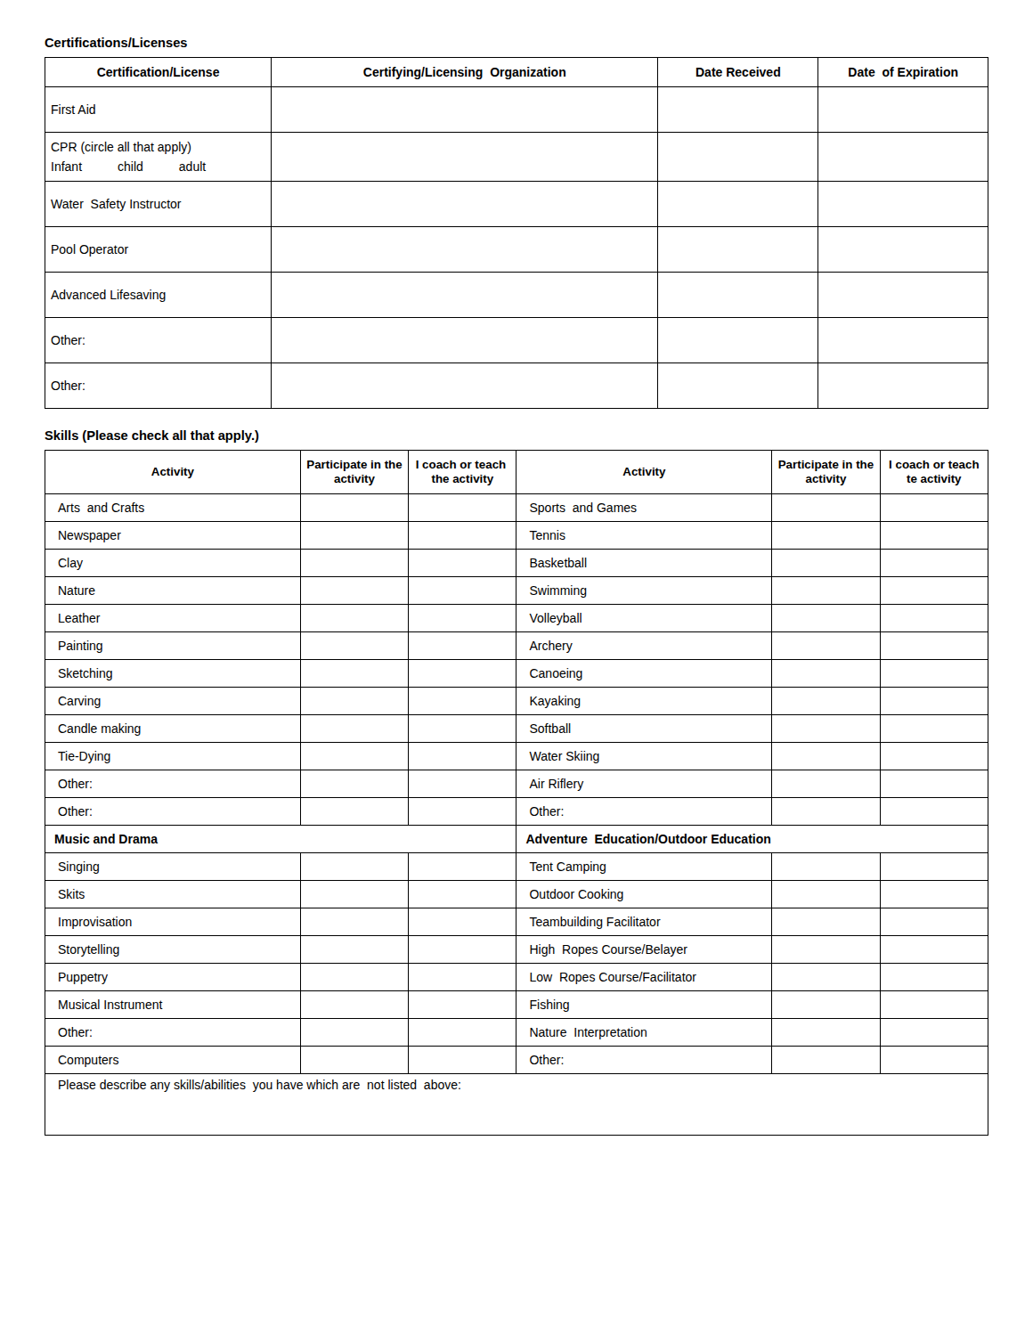Certifications/Licenses
| Certification/License | Certifying/Licensing Organization | Date Received | Date of Expiration |
| --- | --- | --- | --- |
| First Aid | | | |
| CPR (circle all that apply) Infant child adult | | | |
| Water Safety Instructor | | | |
| Pool Operator | | | |
| Advanced Lifesaving | | | |
| Other: | | | |
| Other: | | | |
Skills (Please check all that apply.)
| Activity | Participate in the activity | I coach or teach the activity | Activity | Participate in the activity | I coach or teach te activity |
| --- | --- | --- | --- | --- | --- |
| Arts and Crafts | | | Sports and Games | | |
| Newspaper | | | Tennis | | |
| Clay | | | Basketball | | |
| Nature | | | Swimming | | |
| Leather | | | Volleyball | | |
| Painting | | | Archery | | |
| Sketching | | | Canoeing | | |
| Carving | | | Kayaking | | |
| Candle making | | | Softball | | |
| Tie-Dying | | | Water Skiing | | |
| Other: | | | Air Riflery | | |
| Other: | | | Other: | | |
| Music and Drama | Adventure Education/Outdoor Education |
| Singing | | | Tent Camping | | |
| Skits | | | Outdoor Cooking | | |
| Improvisation | | | Teambuilding Facilitator | | |
| Storytelling | | | High Ropes Course/Belayer | | |
| Puppetry | | | Low Ropes Course/Facilitator | | |
| Musical Instrument | | | Fishing | | |
| Other: | | | Nature Interpretation | | |
| Computers | | | Other: | | |
| Please describe any skills/abilities you have which are not listed above: |